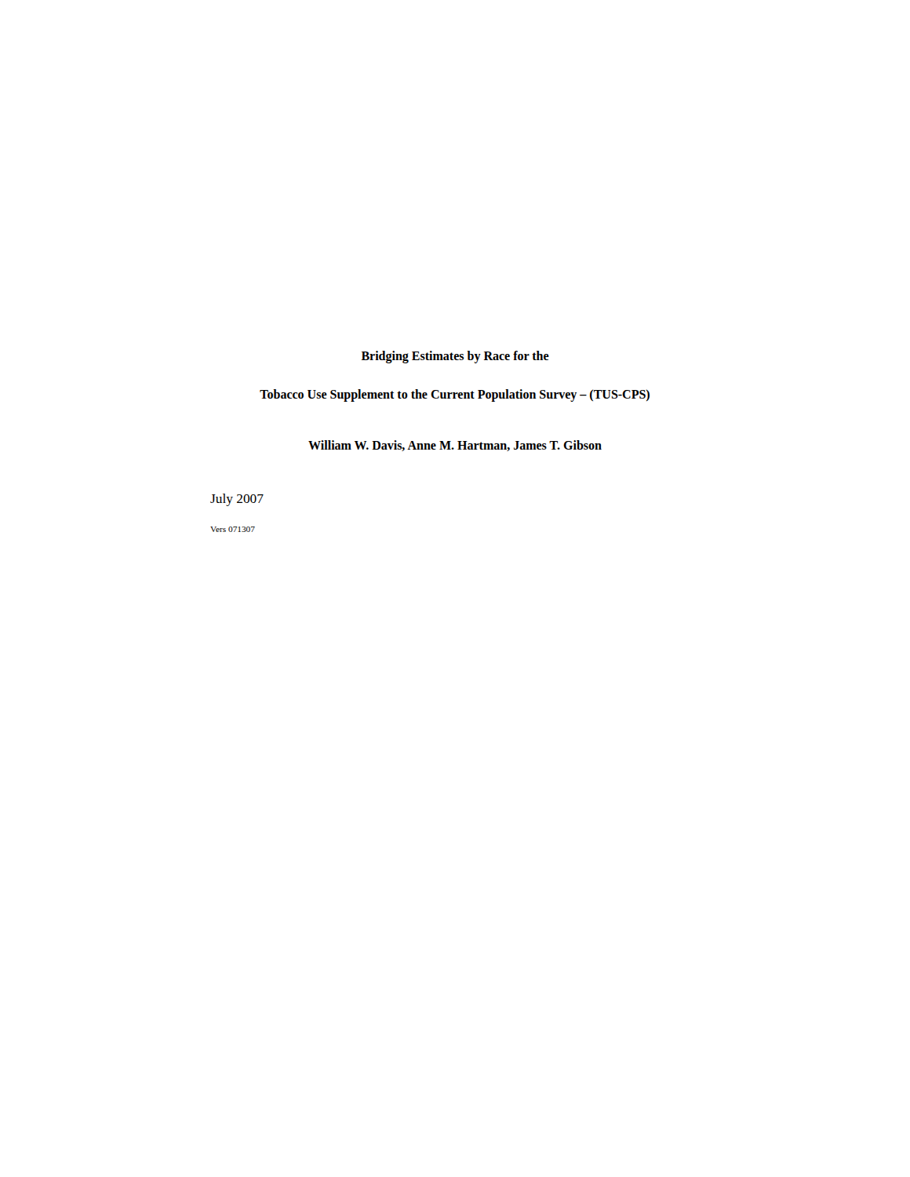Bridging Estimates by Race for the Tobacco Use Supplement to the Current Population Survey – (TUS-CPS)
William W. Davis, Anne M. Hartman, James T. Gibson
July 2007
Vers 071307